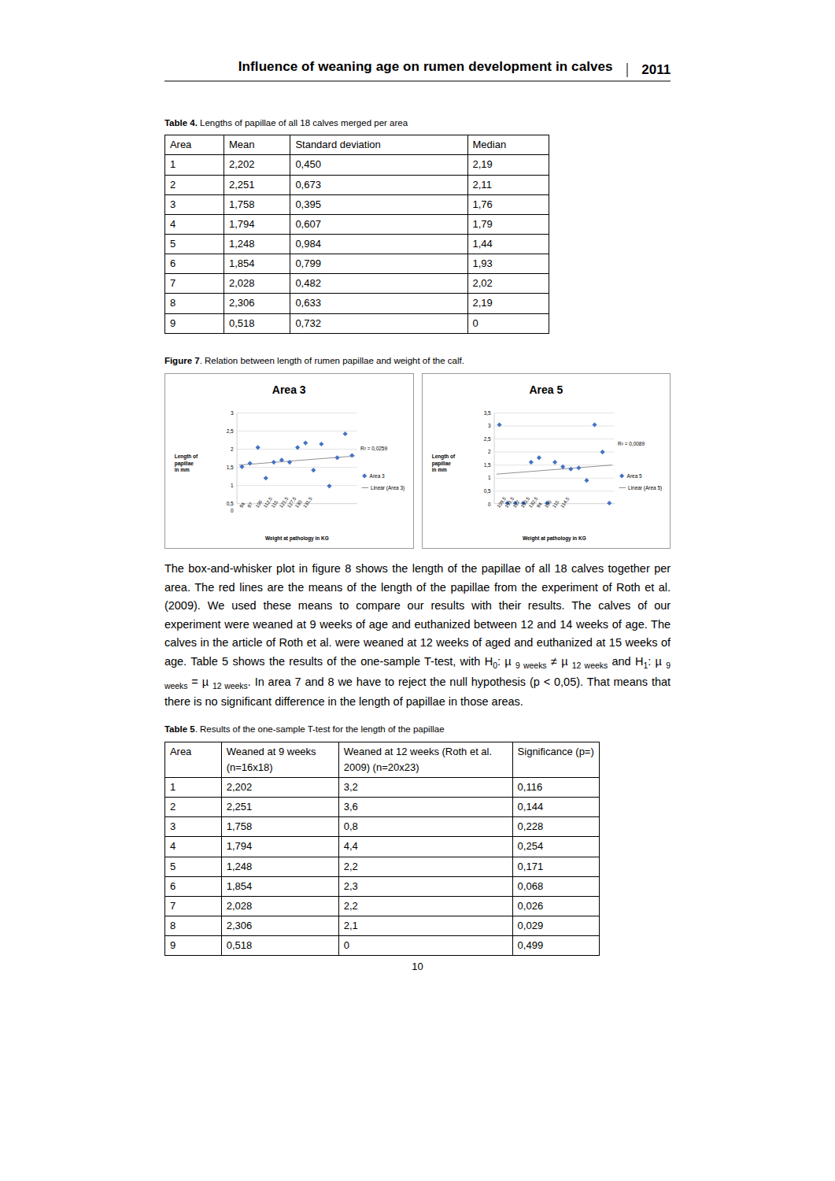Influence of weaning age on rumen development in calves
2011
Table 4. Lengths of papillae of all 18 calves merged per area
| Area | Mean | Standard deviation | Median |
| --- | --- | --- | --- |
| 1 | 2,202 | 0,450 | 2,19 |
| 2 | 2,251 | 0,673 | 2,11 |
| 3 | 1,758 | 0,395 | 1,76 |
| 4 | 1,794 | 0,607 | 1,79 |
| 5 | 1,248 | 0,984 | 1,44 |
| 6 | 1,854 | 0,799 | 1,93 |
| 7 | 2,028 | 0,482 | 2,02 |
| 8 | 2,306 | 0,633 | 2,19 |
| 9 | 0,518 | 0,732 | 0 |
Figure 7. Relation between length of rumen papillae and weight of the calf.
Area 3
3 2,5 2 1,5 1 0,5 0 Length of papillae in mm R² = 0,0259 Area 3 Linear (Area 3) 94 97 106 112,5 115 121,5 127,5 130 131,5 Weight at pathology in KG
Area 5
3,5 3 2,5 2 1,5 1 0,5 0 Length of papillae in mm R² = 0,0089 Area 5 Linear (Area 5) 109,5 131,5 122 130,5 132,5 94 106 115 114,5 Weight at pathology in KG
The box-and-whisker plot in figure 8 shows the length of the papillae of all 18 calves together per area. The red lines are the means of the length of the papillae from the experiment of Roth et al. (2009). We used these means to compare our results with their results. The calves of our experiment were weaned at 9 weeks of age and euthanized between 12 and 14 weeks of age. The calves in the article of Roth et al. were weaned at 12 weeks of aged and euthanized at 15 weeks of age. Table 5 shows the results of the one-sample T-test, with H0: µ 9 weeks ≠ µ 12 weeks and H1: µ 9 weeks = µ 12 weeks. In area 7 and 8 we have to reject the null hypothesis (p < 0,05). That means that there is no significant difference in the length of papillae in those areas.
Table 5. Results of the one-sample T-test for the length of the papillae
| Area | Weaned at 9 weeks (n=16x18) | Weaned at 12 weeks (Roth et al. 2009) (n=20x23) | Significance (p=) |
| --- | --- | --- | --- |
| 1 | 2,202 | 3,2 | 0,116 |
| 2 | 2,251 | 3,6 | 0,144 |
| 3 | 1,758 | 0,8 | 0,228 |
| 4 | 1,794 | 4,4 | 0,254 |
| 5 | 1,248 | 2,2 | 0,171 |
| 6 | 1,854 | 2,3 | 0,068 |
| 7 | 2,028 | 2,2 | 0,026 |
| 8 | 2,306 | 2,1 | 0,029 |
| 9 | 0,518 | 0 | 0,499 |
10